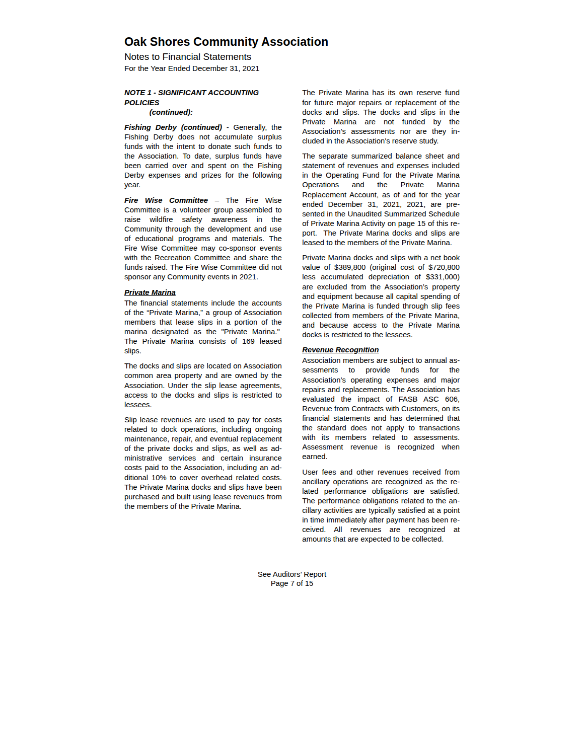Oak Shores Community Association
Notes to Financial Statements
For the Year Ended December 31, 2021
NOTE 1 - SIGNIFICANT ACCOUNTING POLICIES (continued):
Fishing Derby (continued) - Generally, the Fishing Derby does not accumulate surplus funds with the intent to donate such funds to the Association. To date, surplus funds have been carried over and spent on the Fishing Derby expenses and prizes for the following year.
Fire Wise Committee – The Fire Wise Committee is a volunteer group assembled to raise wildfire safety awareness in the Community through the development and use of educational programs and materials. The Fire Wise Committee may co-sponsor events with the Recreation Committee and share the funds raised. The Fire Wise Committee did not sponsor any Community events in 2021.
Private Marina
The financial statements include the accounts of the “Private Marina,” a group of Association members that lease slips in a portion of the marina designated as the "Private Marina." The Private Marina consists of 169 leased slips.
The docks and slips are located on Association common area property and are owned by the Association. Under the slip lease agreements, access to the docks and slips is restricted to lessees.
Slip lease revenues are used to pay for costs related to dock operations, including ongoing maintenance, repair, and eventual replacement of the private docks and slips, as well as administrative services and certain insurance costs paid to the Association, including an additional 10% to cover overhead related costs. The Private Marina docks and slips have been purchased and built using lease revenues from the members of the Private Marina.
The Private Marina has its own reserve fund for future major repairs or replacement of the docks and slips. The docks and slips in the Private Marina are not funded by the Association’s assessments nor are they included in the Association's reserve study.
The separate summarized balance sheet and statement of revenues and expenses included in the Operating Fund for the Private Marina Operations and the Private Marina Replacement Account, as of and for the year ended December 31, 2021, 2021, are presented in the Unaudited Summarized Schedule of Private Marina Activity on page 15 of this report. The Private Marina docks and slips are leased to the members of the Private Marina.
Private Marina docks and slips with a net book value of $389,800 (original cost of $720,800 less accumulated depreciation of $331,000) are excluded from the Association’s property and equipment because all capital spending of the Private Marina is funded through slip fees collected from members of the Private Marina, and because access to the Private Marina docks is restricted to the lessees.
Revenue Recognition
Association members are subject to annual assessments to provide funds for the Association’s operating expenses and major repairs and replacements. The Association has evaluated the impact of FASB ASC 606, Revenue from Contracts with Customers, on its financial statements and has determined that the standard does not apply to transactions with its members related to assessments. Assessment revenue is recognized when earned.
User fees and other revenues received from ancillary operations are recognized as the related performance obligations are satisfied. The performance obligations related to the ancillary activities are typically satisfied at a point in time immediately after payment has been received. All revenues are recognized at amounts that are expected to be collected.
See Auditors’ Report
Page 7 of 15